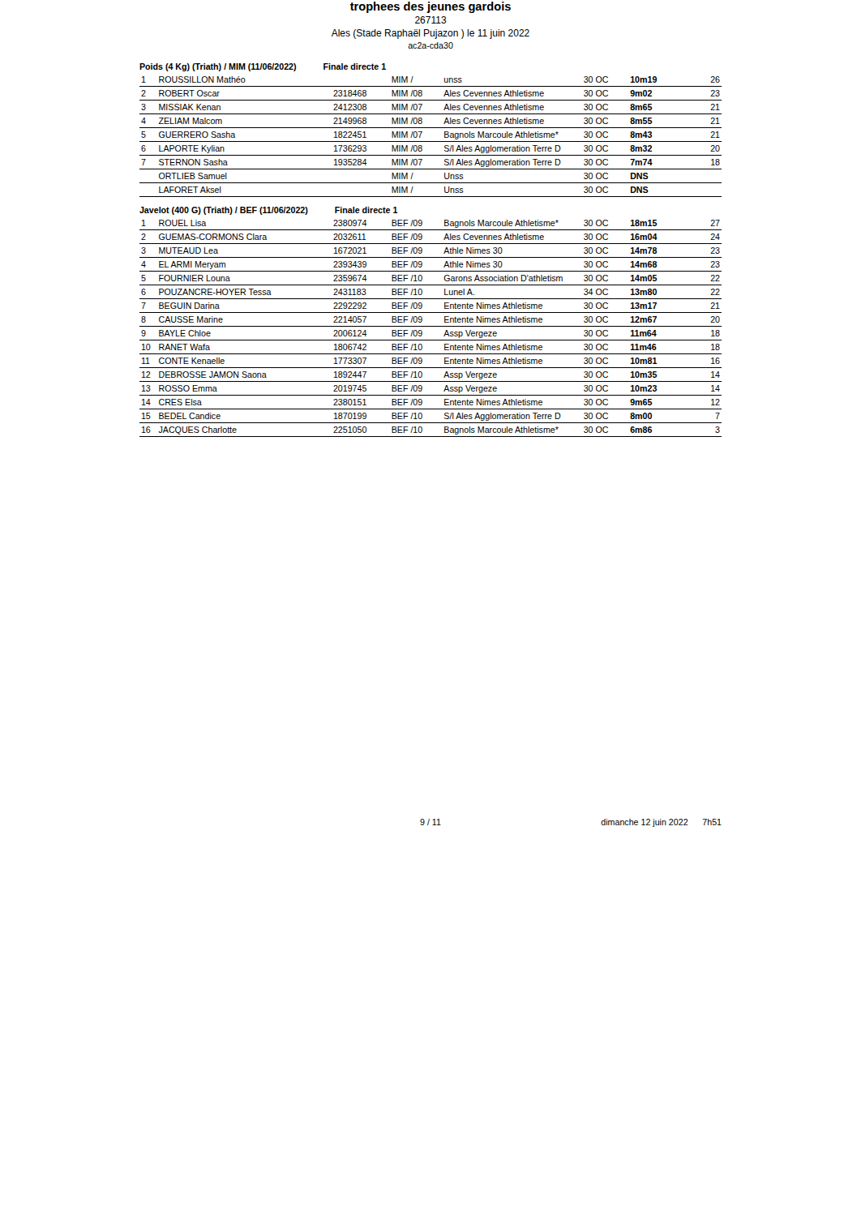trophees des jeunes gardois
267113
Ales (Stade Raphaël Pujazon ) le 11 juin 2022
ac2a-cda30
Poids (4 Kg) (Triath) / MIM (11/06/2022) Finale directe 1
| 1 | ROUSSILLON Mathéo | | MIM / | unss | 30 OC | 10m19 | 26 |
| 2 | ROBERT Oscar | 2318468 | MIM /08 | Ales Cevennes Athletisme | 30 OC | 9m02 | 23 |
| 3 | MISSIAK Kenan | 2412308 | MIM /07 | Ales Cevennes Athletisme | 30 OC | 8m65 | 21 |
| 4 | ZELIAM Malcom | 2149968 | MIM /08 | Ales Cevennes Athletisme | 30 OC | 8m55 | 21 |
| 5 | GUERRERO Sasha | 1822451 | MIM /07 | Bagnols Marcoule Athletisme* | 30 OC | 8m43 | 21 |
| 6 | LAPORTE Kylian | 1736293 | MIM /08 | S/l Ales Agglomeration Terre D | 30 OC | 8m32 | 20 |
| 7 | STERNON Sasha | 1935284 | MIM /07 | S/l Ales Agglomeration Terre D | 30 OC | 7m74 | 18 |
| | ORTLIEB Samuel | | MIM / | Unss | 30 OC | DNS | |
| | LAFORET Aksel | | MIM / | Unss | 30 OC | DNS | |
Javelot (400 G) (Triath) / BEF (11/06/2022) Finale directe 1
| 1 | ROUEL Lisa | 2380974 | BEF /09 | Bagnols Marcoule Athletisme* | 30 OC | 18m15 | 27 |
| 2 | GUEMAS-CORMONS Clara | 2032611 | BEF /09 | Ales Cevennes Athletisme | 30 OC | 16m04 | 24 |
| 3 | MUTEAUD Lea | 1672021 | BEF /09 | Athle Nimes 30 | 30 OC | 14m78 | 23 |
| 4 | EL ARMI Meryam | 2393439 | BEF /09 | Athle Nimes 30 | 30 OC | 14m68 | 23 |
| 5 | FOURNIER Louna | 2359674 | BEF /10 | Garons Association D'athletism | 30 OC | 14m05 | 22 |
| 6 | POUZANCRE-HOYER Tessa | 2431183 | BEF /10 | Lunel A. | 34 OC | 13m80 | 22 |
| 7 | BEGUIN Darina | 2292292 | BEF /09 | Entente Nimes Athletisme | 30 OC | 13m17 | 21 |
| 8 | CAUSSE Marine | 2214057 | BEF /09 | Entente Nimes Athletisme | 30 OC | 12m67 | 20 |
| 9 | BAYLE Chloe | 2006124 | BEF /09 | Assp Vergeze | 30 OC | 11m64 | 18 |
| 10 | RANET Wafa | 1806742 | BEF /10 | Entente Nimes Athletisme | 30 OC | 11m46 | 18 |
| 11 | CONTE Kenaelle | 1773307 | BEF /09 | Entente Nimes Athletisme | 30 OC | 10m81 | 16 |
| 12 | DEBROSSE JAMON Saona | 1892447 | BEF /10 | Assp Vergeze | 30 OC | 10m35 | 14 |
| 13 | ROSSO Emma | 2019745 | BEF /09 | Assp Vergeze | 30 OC | 10m23 | 14 |
| 14 | CRES Elsa | 2380151 | BEF /09 | Entente Nimes Athletisme | 30 OC | 9m65 | 12 |
| 15 | BEDEL Candice | 1870199 | BEF /10 | S/l Ales Agglomeration Terre D | 30 OC | 8m00 | 7 |
| 16 | JACQUES Charlotte | 2251050 | BEF /10 | Bagnols Marcoule Athletisme* | 30 OC | 6m86 | 3 |
9 / 11 dimanche 12 juin 2022 7h51